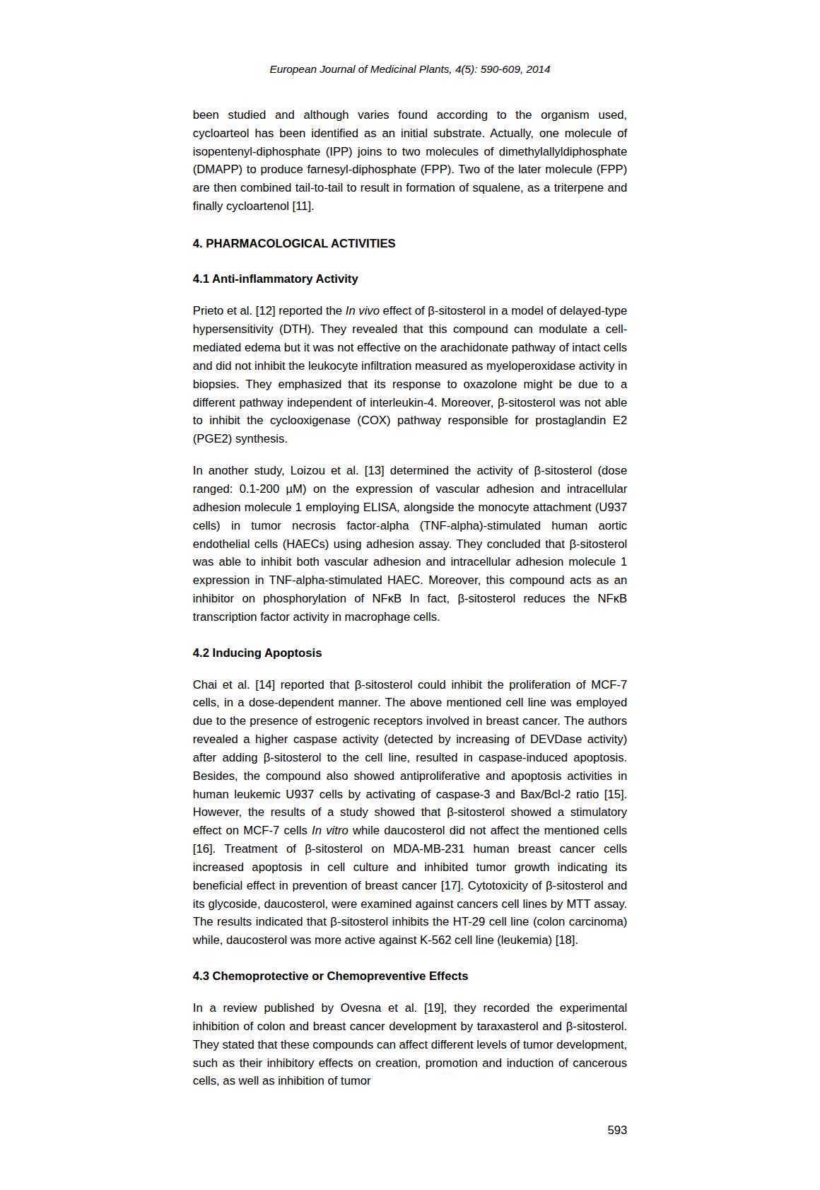European Journal of Medicinal Plants, 4(5): 590-609, 2014
been studied and although varies found according to the organism used, cycloarteol has been identified as an initial substrate. Actually, one molecule of isopentenyl-diphosphate (IPP) joins to two molecules of dimethylallyldiphosphate (DMAPP) to produce farnesyl-diphosphate (FPP). Two of the later molecule (FPP) are then combined tail-to-tail to result in formation of squalene, as a triterpene and finally cycloartenol [11].
4. PHARMACOLOGICAL ACTIVITIES
4.1 Anti-inflammatory Activity
Prieto et al. [12] reported the In vivo effect of β-sitosterol in a model of delayed-type hypersensitivity (DTH). They revealed that this compound can modulate a cell-mediated edema but it was not effective on the arachidonate pathway of intact cells and did not inhibit the leukocyte infiltration measured as myeloperoxidase activity in biopsies. They emphasized that its response to oxazolone might be due to a different pathway independent of interleukin-4. Moreover, β-sitosterol was not able to inhibit the cyclooxigenase (COX) pathway responsible for prostaglandin E2 (PGE2) synthesis.
In another study, Loizou et al. [13] determined the activity of β-sitosterol (dose ranged: 0.1-200 µM) on the expression of vascular adhesion and intracellular adhesion molecule 1 employing ELISA, alongside the monocyte attachment (U937 cells) in tumor necrosis factor-alpha (TNF-alpha)-stimulated human aortic endothelial cells (HAECs) using adhesion assay. They concluded that β-sitosterol was able to inhibit both vascular adhesion and intracellular adhesion molecule 1 expression in TNF-alpha-stimulated HAEC. Moreover, this compound acts as an inhibitor on phosphorylation of NFκB In fact, β-sitosterol reduces the NFκB transcription factor activity in macrophage cells.
4.2 Inducing Apoptosis
Chai et al. [14] reported that β-sitosterol could inhibit the proliferation of MCF-7 cells, in a dose-dependent manner. The above mentioned cell line was employed due to the presence of estrogenic receptors involved in breast cancer. The authors revealed a higher caspase activity (detected by increasing of DEVDase activity) after adding β-sitosterol to the cell line, resulted in caspase-induced apoptosis. Besides, the compound also showed antiproliferative and apoptosis activities in human leukemic U937 cells by activating of caspase-3 and Bax/Bcl-2 ratio [15]. However, the results of a study showed that β-sitosterol showed a stimulatory effect on MCF-7 cells In vitro while daucosterol did not affect the mentioned cells [16]. Treatment of β-sitosterol on MDA-MB-231 human breast cancer cells increased apoptosis in cell culture and inhibited tumor growth indicating its beneficial effect in prevention of breast cancer [17]. Cytotoxicity of β-sitosterol and its glycoside, daucosterol, were examined against cancers cell lines by MTT assay. The results indicated that β-sitosterol inhibits the HT-29 cell line (colon carcinoma) while, daucosterol was more active against K-562 cell line (leukemia) [18].
4.3 Chemoprotective or Chemopreventive Effects
In a review published by Ovesna et al. [19], they recorded the experimental inhibition of colon and breast cancer development by taraxasterol and β-sitosterol. They stated that these compounds can affect different levels of tumor development, such as their inhibitory effects on creation, promotion and induction of cancerous cells, as well as inhibition of tumor
593